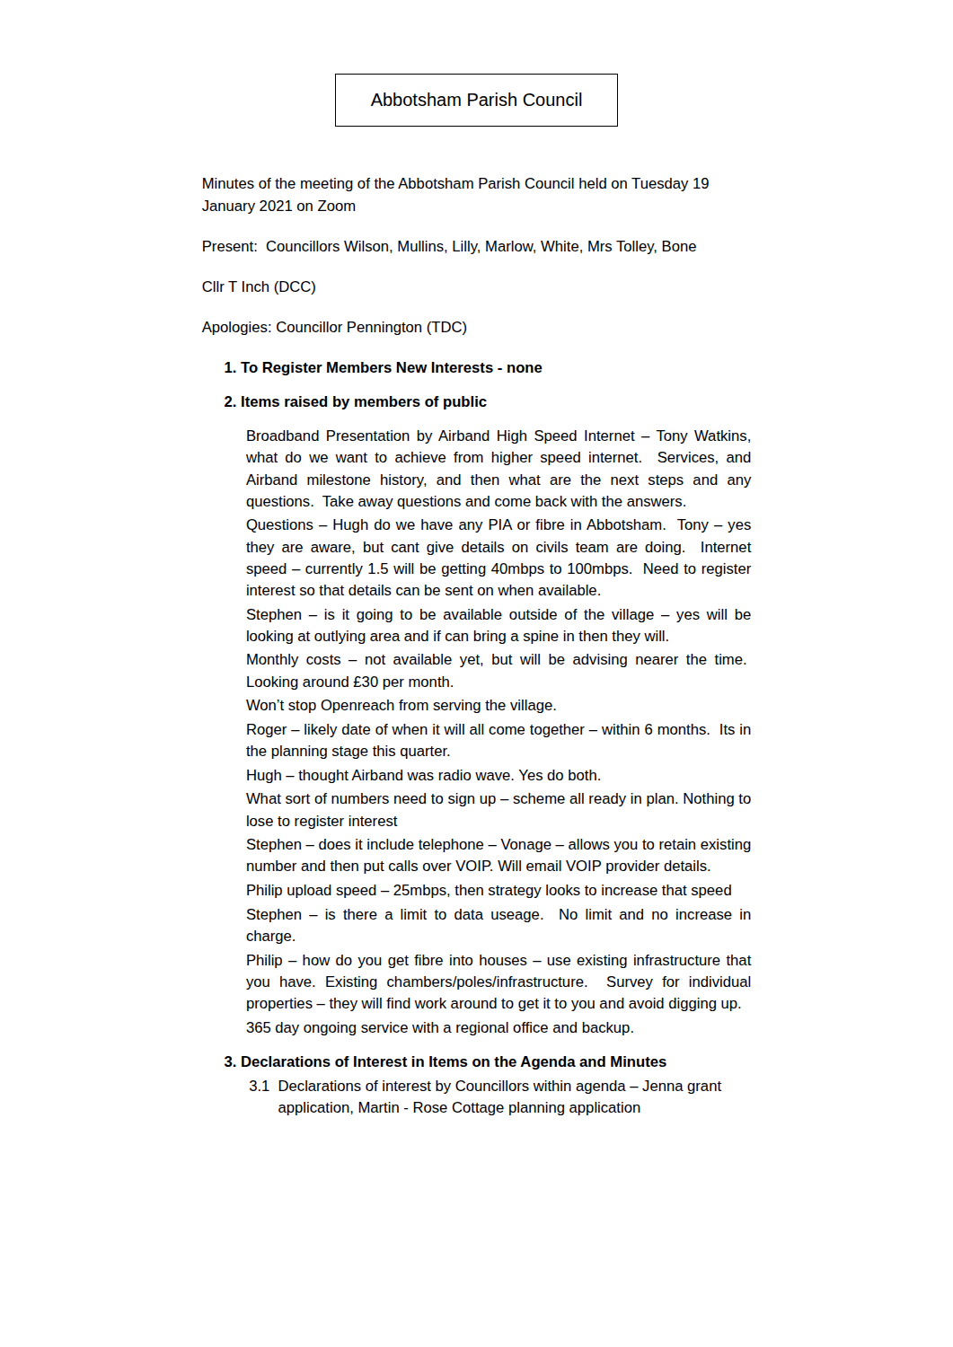Abbotsham Parish Council
Minutes of the meeting of the Abbotsham Parish Council held on Tuesday 19 January 2021 on Zoom
Present: Councillors Wilson, Mullins, Lilly, Marlow, White, Mrs Tolley, Bone
Cllr T Inch (DCC)
Apologies: Councillor Pennington (TDC)
To Register Members New Interests - none
Items raised by members of public
Broadband Presentation by Airband High Speed Internet – Tony Watkins, what do we want to achieve from higher speed internet. Services, and Airband milestone history, and then what are the next steps and any questions. Take away questions and come back with the answers.
Questions – Hugh do we have any PIA or fibre in Abbotsham. Tony – yes they are aware, but cant give details on civils team are doing. Internet speed – currently 1.5 will be getting 40mbps to 100mbps. Need to register interest so that details can be sent on when available.
Stephen – is it going to be available outside of the village – yes will be looking at outlying area and if can bring a spine in then they will.
Monthly costs – not available yet, but will be advising nearer the time. Looking around £30 per month.
Won’t stop Openreach from serving the village.
Roger – likely date of when it will all come together – within 6 months. Its in the planning stage this quarter.
Hugh – thought Airband was radio wave. Yes do both.
What sort of numbers need to sign up – scheme all ready in plan. Nothing to lose to register interest
Stephen – does it include telephone – Vonage – allows you to retain existing number and then put calls over VOIP. Will email VOIP provider details.
Philip upload speed – 25mbps, then strategy looks to increase that speed
Stephen – is there a limit to data useage. No limit and no increase in charge.
Philip – how do you get fibre into houses – use existing infrastructure that you have. Existing chambers/poles/infrastructure. Survey for individual properties – they will find work around to get it to you and avoid digging up.
365 day ongoing service with a regional office and backup.
Declarations of Interest in Items on the Agenda and Minutes
3.1 Declarations of interest by Councillors within agenda – Jenna grant application, Martin - Rose Cottage planning application